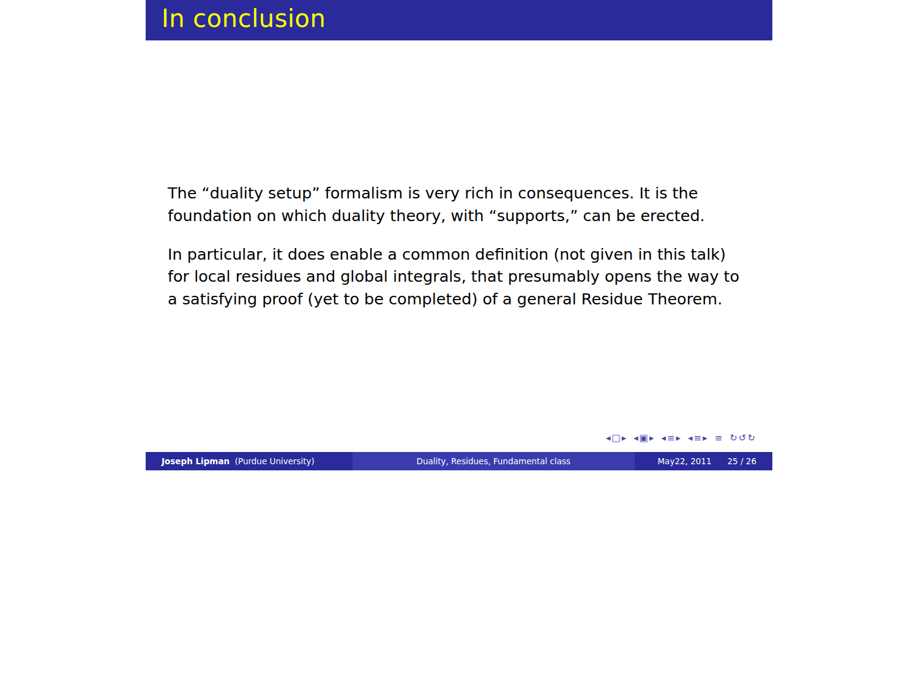In conclusion
The “duality setup” formalism is very rich in consequences. It is the foundation on which duality theory, with “supports,” can be erected.
In particular, it does enable a common definition (not given in this talk) for local residues and global integrals, that presumably opens the way to a satisfying proof (yet to be completed) of a general Residue Theorem.
◂□▸ ◂▣▸ ◂≡▸ ◂≡▸ ≡ ↻↺↻
Joseph Lipman (Purdue University)
Duality, Residues, Fundamental class
May22, 201125 / 26